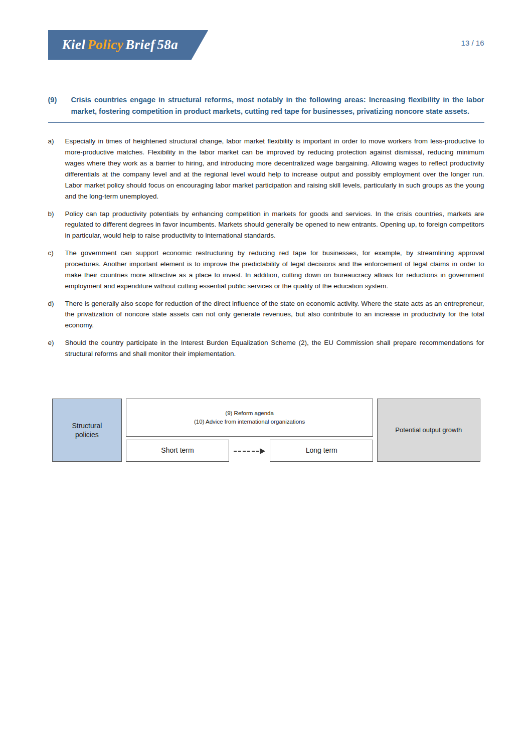Kiel Policy Brief 58a
13 / 16
(9) Crisis countries engage in structural reforms, most notably in the following areas: Increasing flexibility in the labor market, fostering competition in product markets, cutting red tape for businesses, privatizing noncore state assets.
a) Especially in times of heightened structural change, labor market flexibility is important in order to move workers from less-productive to more-productive matches. Flexibility in the labor market can be improved by reducing protection against dismissal, reducing minimum wages where they work as a barrier to hiring, and introducing more decentralized wage bargaining. Allowing wages to reflect productivity differentials at the company level and at the regional level would help to increase output and possibly employment over the longer run. Labor market policy should focus on encouraging labor market participation and raising skill levels, particularly in such groups as the young and the long-term unemployed.
b) Policy can tap productivity potentials by enhancing competition in markets for goods and services. In the crisis countries, markets are regulated to different degrees in favor incumbents. Markets should generally be opened to new entrants. Opening up, to foreign competitors in particular, would help to raise productivity to international standards.
c) The government can support economic restructuring by reducing red tape for businesses, for example, by streamlining approval procedures. Another important element is to improve the predictability of legal decisions and the enforcement of legal claims in order to make their countries more attractive as a place to invest. In addition, cutting down on bureaucracy allows for reductions in government employment and expenditure without cutting essential public services or the quality of the education system.
d) There is generally also scope for reduction of the direct influence of the state on economic activity. Where the state acts as an entrepreneur, the privatization of noncore state assets can not only generate revenues, but also contribute to an increase in productivity for the total economy.
e) Should the country participate in the Interest Burden Equalization Scheme (2), the EU Commission shall prepare recommendations for structural reforms and shall monitor their implementation.
| Structural policies | (9) Reform agenda (10) Advice from international organizations | Potential output growth |
| Short term | | Long term |